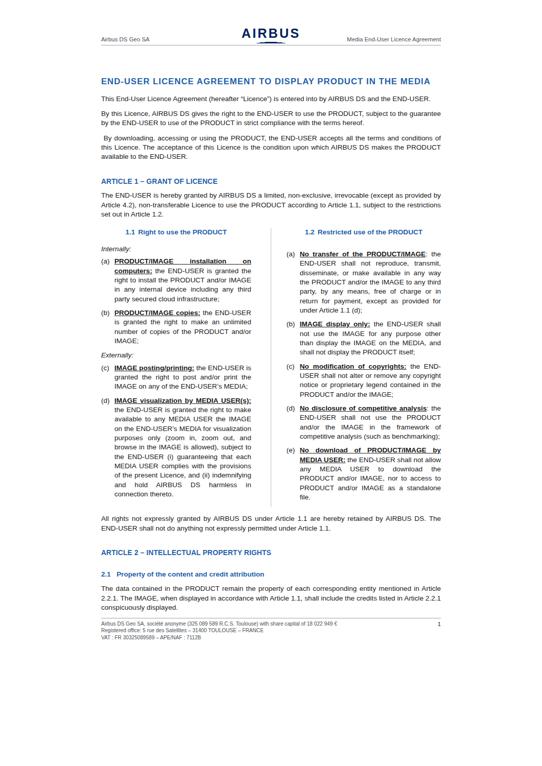Airbus DS Geo SA
AIRBUS
Media End-User Licence Agreement
END-USER LICENCE AGREEMENT TO DISPLAY PRODUCT IN THE MEDIA
This End-User Licence Agreement (hereafter “Licence”) is entered into by AIRBUS DS and the END-USER.
By this Licence, AIRBUS DS gives the right to the END-USER to use the PRODUCT, subject to the guarantee by the END-USER to use of the PRODUCT in strict compliance with the terms hereof.
By downloading, accessing or using the PRODUCT, the END-USER accepts all the terms and conditions of this Licence. The acceptance of this Licence is the condition upon which AIRBUS DS makes the PRODUCT available to the END-USER.
ARTICLE 1 – GRANT OF LICENCE
The END-USER is hereby granted by AIRBUS DS a limited, non-exclusive, irrevocable (except as provided by Article 4.2), non-transferable Licence to use the PRODUCT according to Article 1.1, subject to the restrictions set out in Article 1.2.
1.1 Right to use the PRODUCT
Internally:
(a) PRODUCT/IMAGE installation on computers: the END-USER is granted the right to install the PRODUCT and/or IMAGE in any internal device including any third party secured cloud infrastructure;
(b) PRODUCT/IMAGE copies: the END-USER is granted the right to make an unlimited number of copies of the PRODUCT and/or IMAGE;
Externally:
(c) IMAGE posting/printing: the END-USER is granted the right to post and/or print the IMAGE on any of the END-USER’s MEDIA;
(d) IMAGE visualization by MEDIA USER(s): the END-USER is granted the right to make available to any MEDIA USER the IMAGE on the END-USER’s MEDIA for visualization purposes only (zoom in, zoom out, and browse in the IMAGE is allowed), subject to the END-USER (i) guaranteeing that each MEDIA USER complies with the provisions of the present Licence, and (ii) indemnifying and hold AIRBUS DS harmless in connection thereto.
1.2 Restricted use of the PRODUCT
(a) No transfer of the PRODUCT/IMAGE: the END-USER shall not reproduce, transmit, disseminate, or make available in any way the PRODUCT and/or the IMAGE to any third party, by any means, free of charge or in return for payment, except as provided for under Article 1.1 (d);
(b) IMAGE display only: the END-USER shall not use the IMAGE for any purpose other than display the IMAGE on the MEDIA, and shall not display the PRODUCT itself;
(c) No modification of copyrights: the END-USER shall not alter or remove any copyright notice or proprietary legend contained in the PRODUCT and/or the IMAGE;
(d) No disclosure of competitive analysis: the END-USER shall not use the PRODUCT and/or the IMAGE in the framework of competitive analysis (such as benchmarking);
(e) No download of PRODUCT/IMAGE by MEDIA USER: the END-USER shall not allow any MEDIA USER to download the PRODUCT and/or IMAGE, nor to access to PRODUCT and/or IMAGE as a standalone file.
All rights not expressly granted by AIRBUS DS under Article 1.1 are hereby retained by AIRBUS DS. The END-USER shall not do anything not expressly permitted under Article 1.1.
ARTICLE 2 – INTELLECTUAL PROPERTY RIGHTS
2.1 Property of the content and credit attribution
The data contained in the PRODUCT remain the property of each corresponding entity mentioned in Article 2.2.1. The IMAGE, when displayed in accordance with Article 1.1, shall include the credits listed in Article 2.2.1 conspicuously displayed.
Airbus DS Geo SA, société anonyme (325 089 589 R.C.S. Toulouse) with share capital of 18 022 949 €
Registered office: 5 rue des Satellites – 31400 TOULOUSE – FRANCE
VAT : FR 30325089589 – APE/NAF : 7112B
1